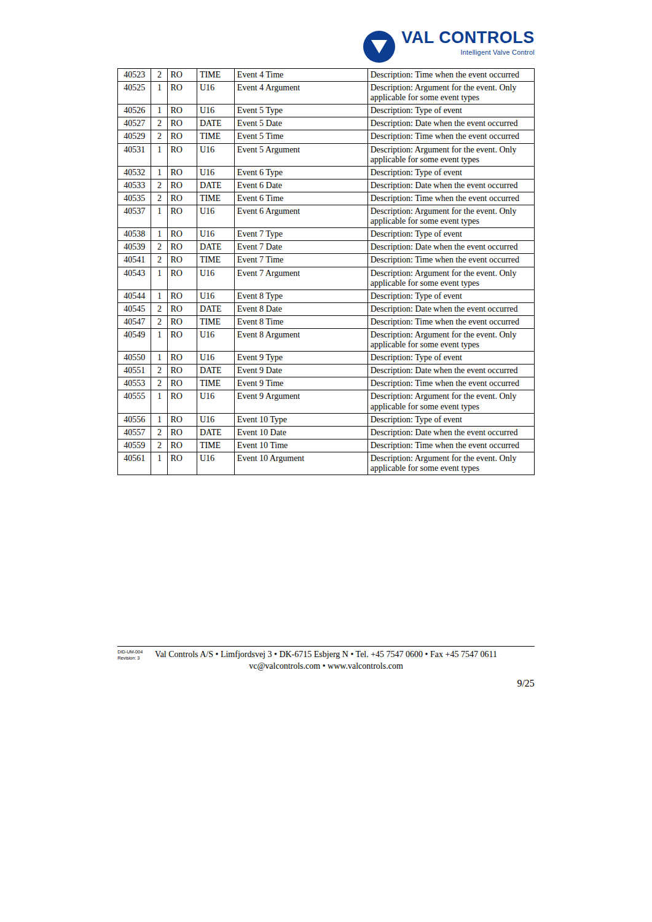VAL CONTROLS
Intelligent Valve Control
| 40523 | 2 | RO | TIME | Event 4 Time | Description: Time when the event occurred |
| 40525 | 1 | RO | U16 | Event 4 Argument | Description: Argument for the event. Only applicable for some event types |
| 40526 | 1 | RO | U16 | Event 5 Type | Description: Type of event |
| 40527 | 2 | RO | DATE | Event 5 Date | Description: Date when the event occurred |
| 40529 | 2 | RO | TIME | Event 5 Time | Description: Time when the event occurred |
| 40531 | 1 | RO | U16 | Event 5 Argument | Description: Argument for the event. Only applicable for some event types |
| 40532 | 1 | RO | U16 | Event 6 Type | Description: Type of event |
| 40533 | 2 | RO | DATE | Event 6 Date | Description: Date when the event occurred |
| 40535 | 2 | RO | TIME | Event 6 Time | Description: Time when the event occurred |
| 40537 | 1 | RO | U16 | Event 6 Argument | Description: Argument for the event. Only applicable for some event types |
| 40538 | 1 | RO | U16 | Event 7 Type | Description: Type of event |
| 40539 | 2 | RO | DATE | Event 7 Date | Description: Date when the event occurred |
| 40541 | 2 | RO | TIME | Event 7 Time | Description: Time when the event occurred |
| 40543 | 1 | RO | U16 | Event 7 Argument | Description: Argument for the event. Only applicable for some event types |
| 40544 | 1 | RO | U16 | Event 8 Type | Description: Type of event |
| 40545 | 2 | RO | DATE | Event 8 Date | Description: Date when the event occurred |
| 40547 | 2 | RO | TIME | Event 8 Time | Description: Time when the event occurred |
| 40549 | 1 | RO | U16 | Event 8 Argument | Description: Argument for the event. Only applicable for some event types |
| 40550 | 1 | RO | U16 | Event 9 Type | Description: Type of event |
| 40551 | 2 | RO | DATE | Event 9 Date | Description: Date when the event occurred |
| 40553 | 2 | RO | TIME | Event 9 Time | Description: Time when the event occurred |
| 40555 | 1 | RO | U16 | Event 9 Argument | Description: Argument for the event. Only applicable for some event types |
| 40556 | 1 | RO | U16 | Event 10 Type | Description: Type of event |
| 40557 | 2 | RO | DATE | Event 10 Date | Description: Date when the event occurred |
| 40559 | 2 | RO | TIME | Event 10 Time | Description: Time when the event occurred |
| 40561 | 1 | RO | U16 | Event 10 Argument | Description: Argument for the event. Only applicable for some event types |
DID-UM-004
Revision: 3
Val Controls A/S • Limfjordsvej 3 • DK-6715 Esbjerg N • Tel. +45 7547 0600 • Fax +45 7547 0611
vc@valcontrols.com • www.valcontrols.com
9/25